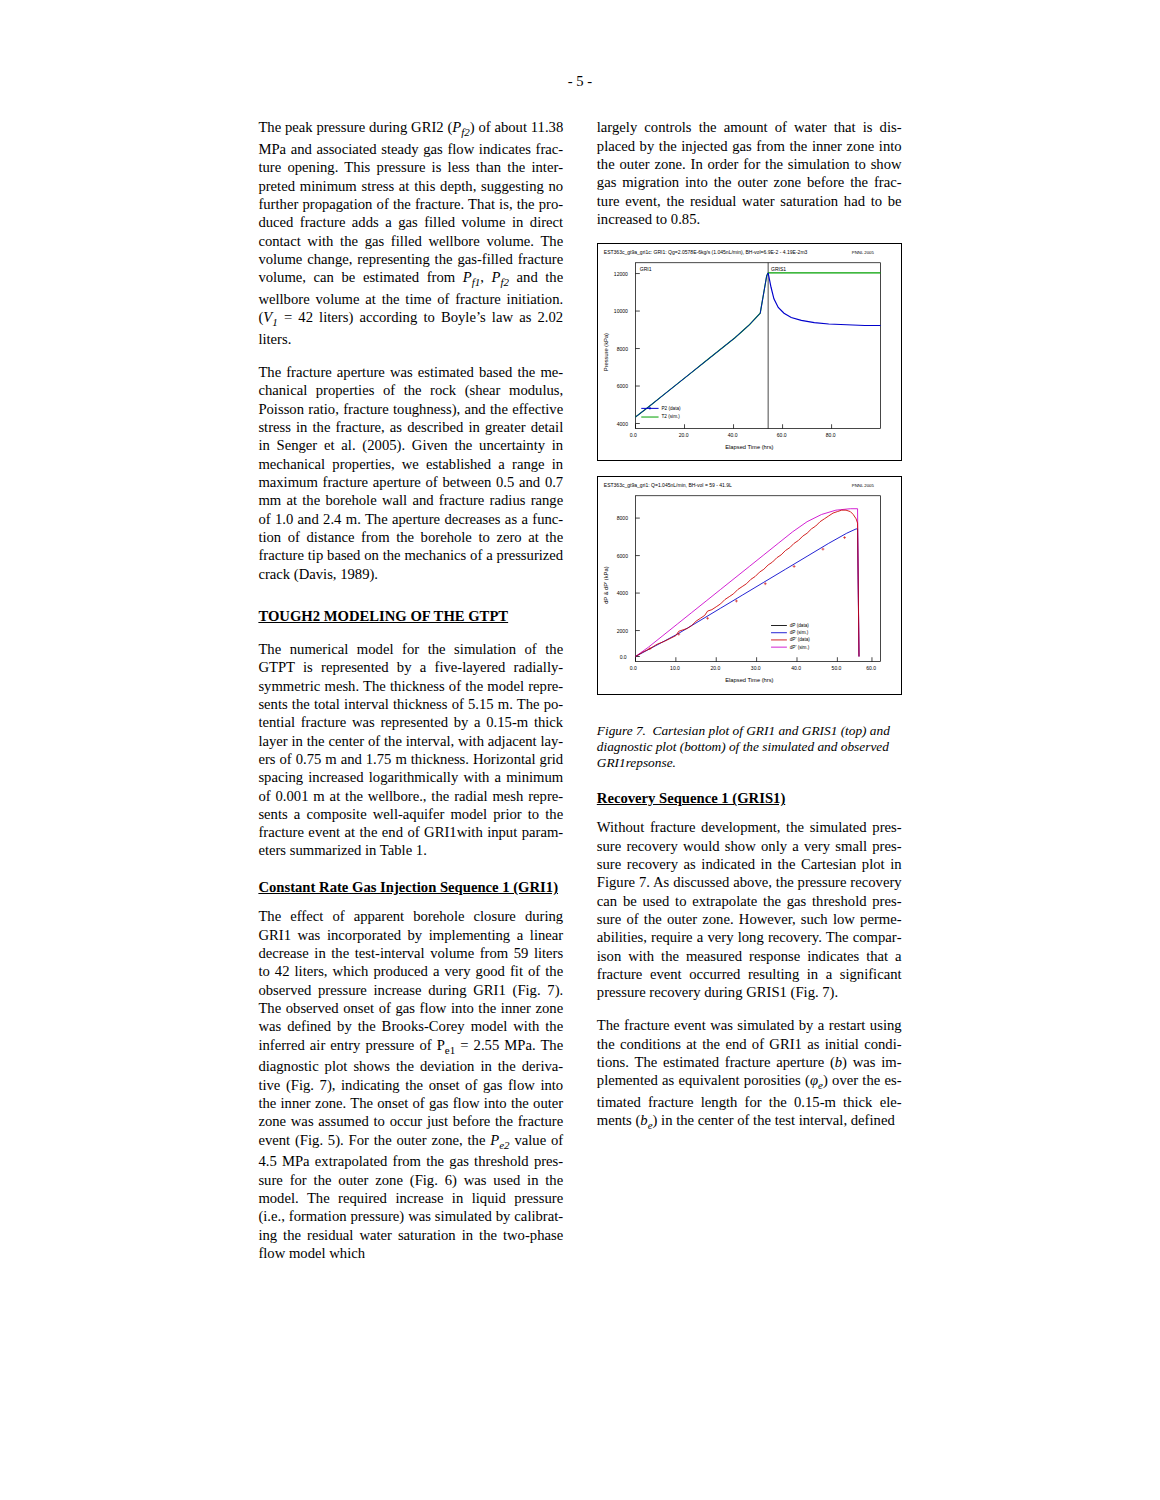- 5 -
The peak pressure during GRI2 (Pf2) of about 11.38 MPa and associated steady gas flow indicates fracture opening. This pressure is less than the interpreted minimum stress at this depth, suggesting no further propagation of the fracture. That is, the produced fracture adds a gas filled volume in direct contact with the gas filled wellbore volume. The volume change, representing the gas-filled fracture volume, can be estimated from Pf1, Pf2 and the wellbore volume at the time of fracture initiation.(V1 = 42 liters) according to Boyle’s law as 2.02 liters.
The fracture aperture was estimated based the mechanical properties of the rock (shear modulus, Poisson ratio, fracture toughness), and the effective stress in the fracture, as described in greater detail in Senger et al. (2005). Given the uncertainty in mechanical properties, we established a range in maximum fracture aperture of between 0.5 and 0.7 mm at the borehole wall and fracture radius range of 1.0 and 2.4 m. The aperture decreases as a function of distance from the borehole to zero at the fracture tip based on the mechanics of a pressurized crack (Davis, 1989).
TOUGH2 MODELING OF THE GTPT
The numerical model for the simulation of the GTPT is represented by a five-layered radially-symmetric mesh. The thickness of the model represents the total interval thickness of 5.15 m. The potential fracture was represented by a 0.15-m thick layer in the center of the interval, with adjacent layers of 0.75 m and 1.75 m thickness. Horizontal grid spacing increased logarithmically with a minimum of 0.001 m at the wellbore., the radial mesh represents a composite well-aquifer model prior to the fracture event at the end of GRI1with input parameters summarized in Table 1.
Constant Rate Gas Injection Sequence 1 (GRI1)
The effect of apparent borehole closure during GRI1 was incorporated by implementing a linear decrease in the test-interval volume from 59 liters to 42 liters, which produced a very good fit of the observed pressure increase during GRI1 (Fig. 7). The observed onset of gas flow into the inner zone was defined by the Brooks-Corey model with the inferred air entry pressure of Pe1 = 2.55 MPa. The diagnostic plot shows the deviation in the derivative (Fig. 7), indicating the onset of gas flow into the inner zone. The onset of gas flow into the outer zone was assumed to occur just before the fracture event (Fig. 5). For the outer zone, the Pe2 value of 4.5 MPa extrapolated from the gas threshold pressure for the outer zone (Fig. 6) was used in the model. The required increase in liquid pressure (i.e., formation pressure) was simulated by calibrating the residual water saturation in the two-phase flow model which
largely controls the amount of water that is displaced by the injected gas from the inner zone into the outer zone. In order for the simulation to show gas migration into the outer zone before the fracture event, the residual water saturation had to be increased to 0.85.
EST363c_gt9a_gri1c: GRI1: Qg=2.0578E-6kg/s (1.045nL/min), BH-vol=6.9E-2 - 4.19E-2m3 PNNL 2005 12000 10000 8000 6000 4000 0.0 20.0 40.0 60.0 80.0 Elapsed Time (hrs) Pressure (kPa) GRI1 GRIS1 P2 (data) T2 (sim.) EST363c_gt9a_gri1: Q=1.045nL/min, BH-vol = 59 - 41.9L PNNL 2005 8000 6000 4000 2000 0.0 0.0 10.0 20.0 30.0 40.0 50.0 60.0 Elapsed Time (hrs) dP & dP' (kPa) dP (data) dP (sim.) dP' (data) dP' (sim.)
Figure 7. Cartesian plot of GRI1 and GRIS1 (top) and diagnostic plot (bottom) of the simulated and observed GRI1repsonse.
Recovery Sequence 1 (GRIS1)
Without fracture development, the simulated pressure recovery would show only a very small pressure recovery as indicated in the Cartesian plot in Figure 7. As discussed above, the pressure recovery can be used to extrapolate the gas threshold pressure of the outer zone. However, such low permeabilities, require a very long recovery. The comparison with the measured response indicates that a fracture event occurred resulting in a significant pressure recovery during GRIS1 (Fig. 7).
The fracture event was simulated by a restart using the conditions at the end of GRI1 as initial conditions. The estimated fracture aperture (b) was implemented as equivalent porosities (φe) over the estimated fracture length for the 0.15-m thick elements (be) in the center of the test interval, defined